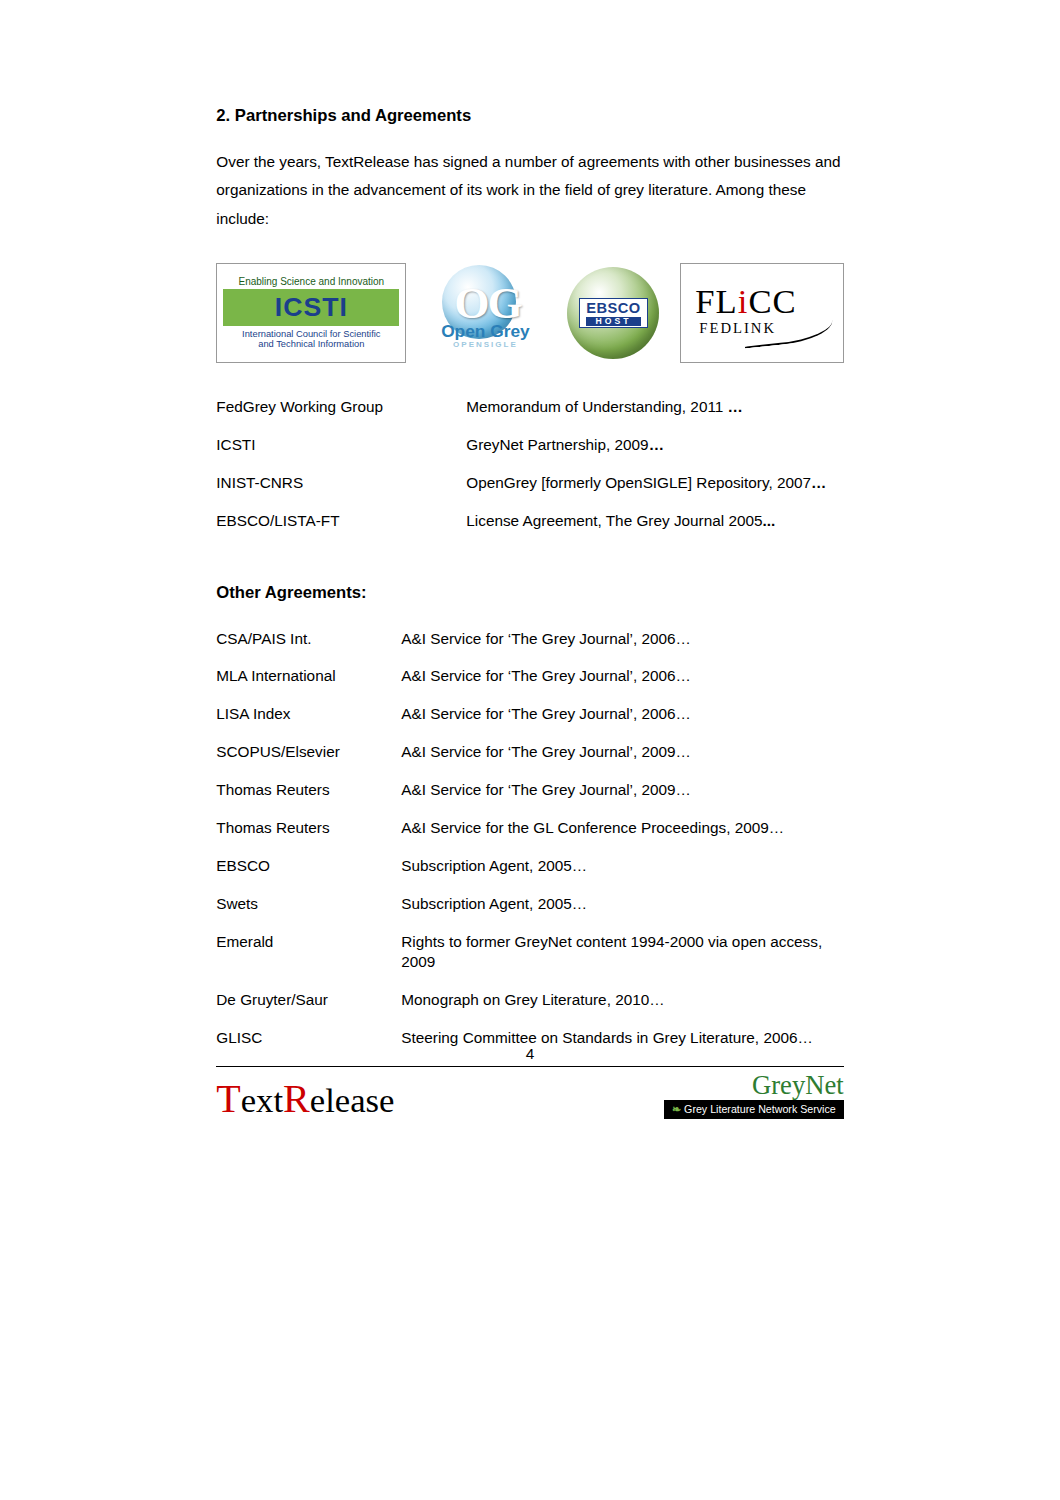2. Partnerships and Agreements
Over the years, TextRelease has signed a number of agreements with other businesses and organizations in the advancement of its work in the field of grey literature. Among these include:
Enabling Science and Innovation
ICSTI
International Council for Scientific
and Technical Information
OG
Open GreyOPENSIGLE
EBSCO
HOST
FLi CC
FEDLINK
| FedGrey Working Group | Memorandum of Understanding, 2011 … |
| ICSTI | GreyNet Partnership, 2009 … |
| INIST-CNRS | OpenGrey [formerly OpenSIGLE] Repository, 2007 … |
| EBSCO/LISTA-FT | License Agreement, The Grey Journal 2005 ... |
Other Agreements:
| CSA/PAIS Int. | A&I Service for ‘The Grey Journal’, 2006… |
| MLA International | A&I Service for ‘The Grey Journal’, 2006… |
| LISA Index | A&I Service for ‘The Grey Journal’, 2006… |
| SCOPUS/Elsevier | A&I Service for ‘The Grey Journal’, 2009… |
| Thomas Reuters | A&I Service for ‘The Grey Journal’, 2009… |
| Thomas Reuters | A&I Service for the GL Conference Proceedings, 2009… |
| EBSCO | Subscription Agent, 2005… |
| Swets | Subscription Agent, 2005… |
| Emerald | Rights to former GreyNet content 1994-2000 via open access, 2009 |
| De Gruyter/Saur | Monograph on Grey Literature, 2010… |
| GLISC | Steering Committee on Standards in Grey Literature, 2006… |
4
TextRelease
GreyNet
❧Grey Literature Network Service